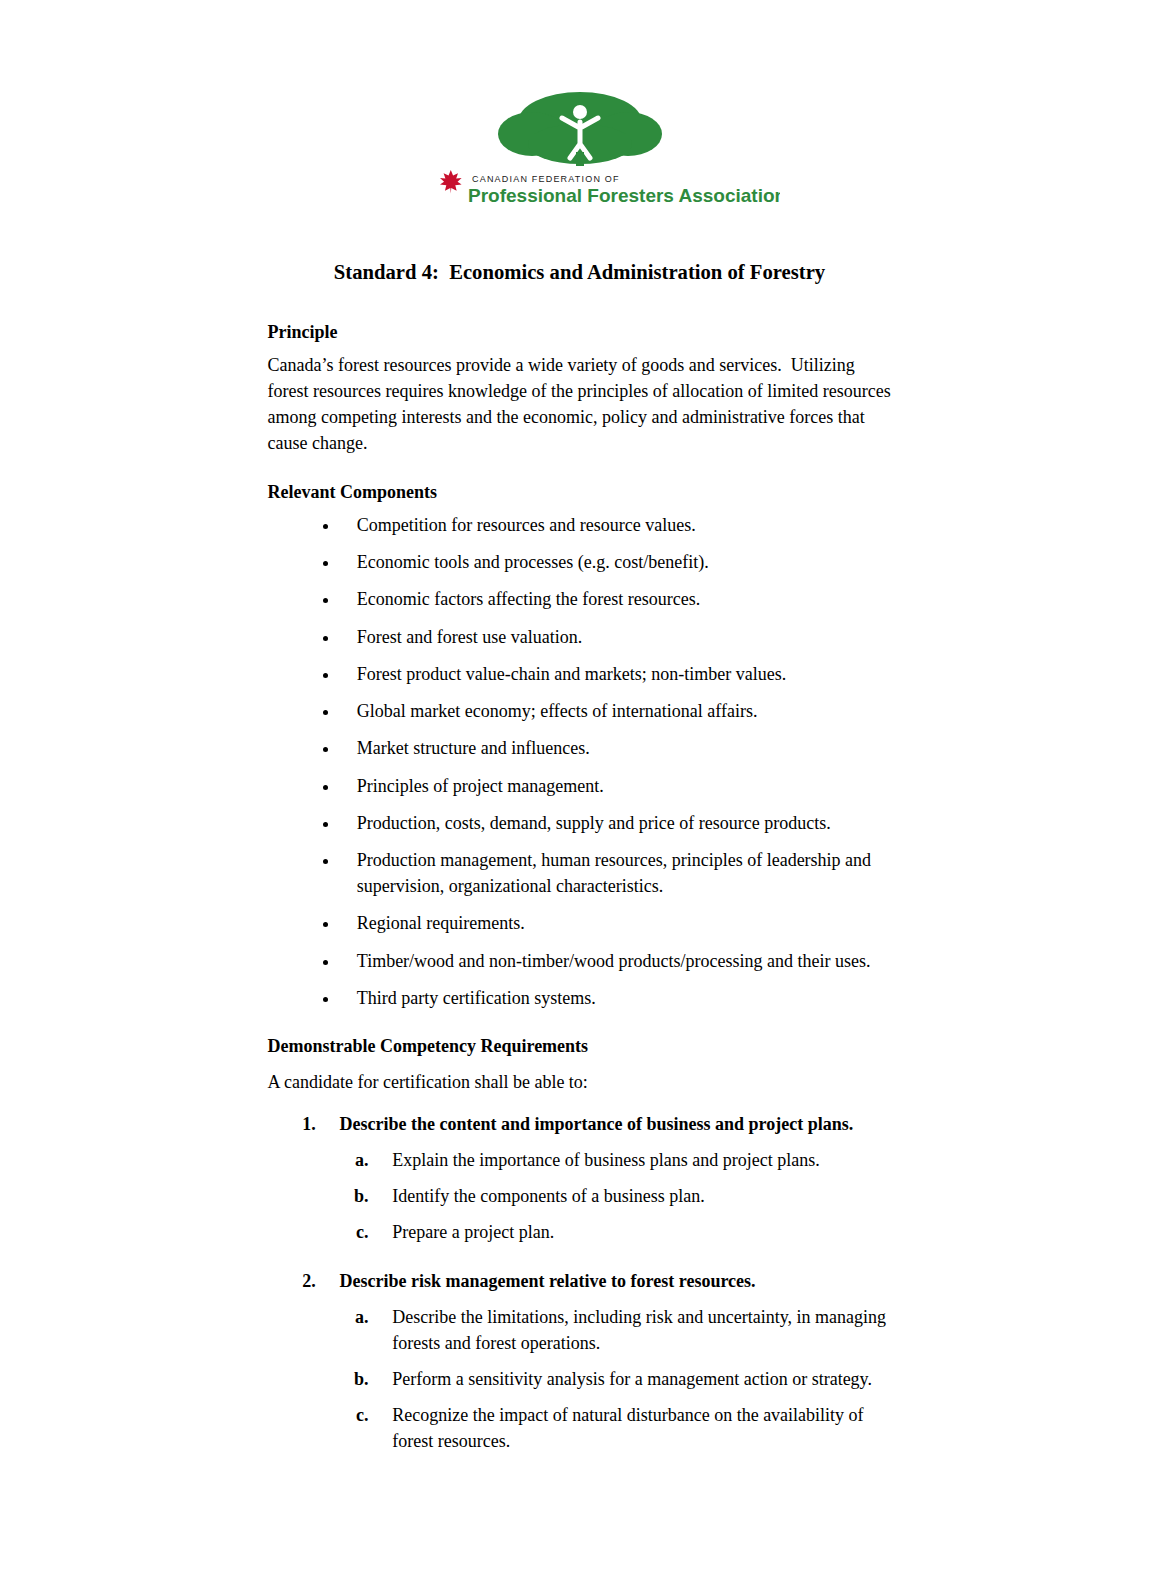CANADIAN FEDERATION OF Professional Foresters Associations
Standard 4: Economics and Administration of Forestry
Principle
Canada’s forest resources provide a wide variety of goods and services. Utilizing forest resources requires knowledge of the principles of allocation of limited resources among competing interests and the economic, policy and administrative forces that cause change.
Relevant Components
Competition for resources and resource values.
Economic tools and processes (e.g. cost/benefit).
Economic factors affecting the forest resources.
Forest and forest use valuation.
Forest product value-chain and markets; non-timber values.
Global market economy; effects of international affairs.
Market structure and influences.
Principles of project management.
Production, costs, demand, supply and price of resource products.
Production management, human resources, principles of leadership and supervision, organizational characteristics.
Regional requirements.
Timber/wood and non-timber/wood products/processing and their uses.
Third party certification systems.
Demonstrable Competency Requirements
A candidate for certification shall be able to:
Describe the content and importance of business and project plans.
Explain the importance of business plans and project plans.
Identify the components of a business plan.
Prepare a project plan.
Describe risk management relative to forest resources.
Describe the limitations, including risk and uncertainty, in managing forests and forest operations.
Perform a sensitivity analysis for a management action or strategy.
Recognize the impact of natural disturbance on the availability of forest resources.